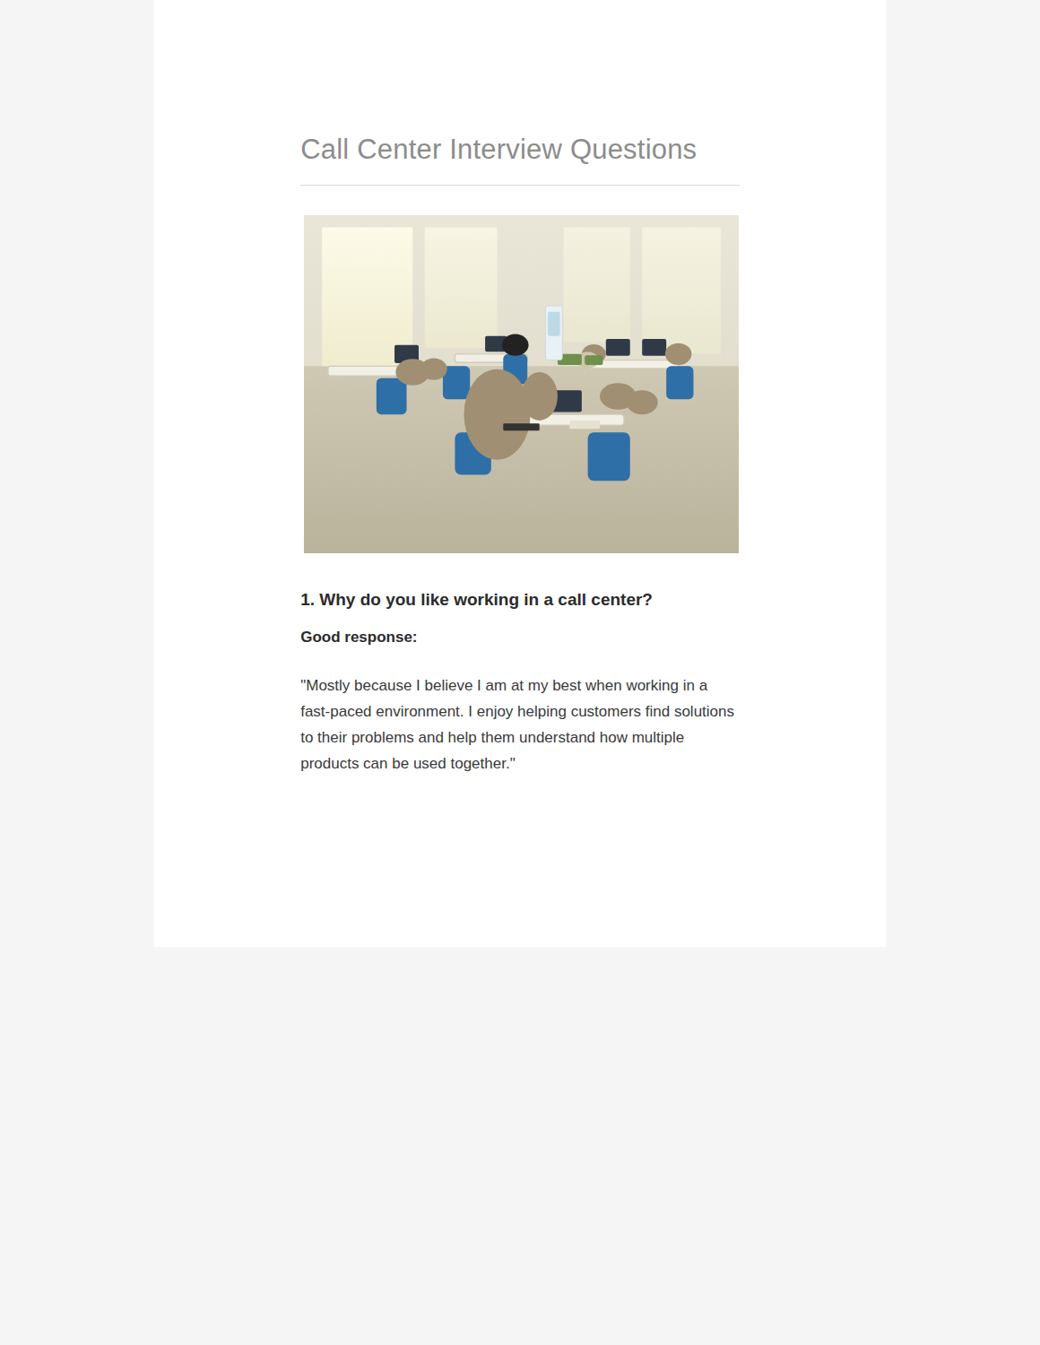Call Center Interview Questions
1. Why do you like working in a call center?
Good response:
"Mostly because I believe I am at my best when working in a fast-paced environment. I enjoy helping customers find solutions to their problems and help them understand how multiple products can be used together."